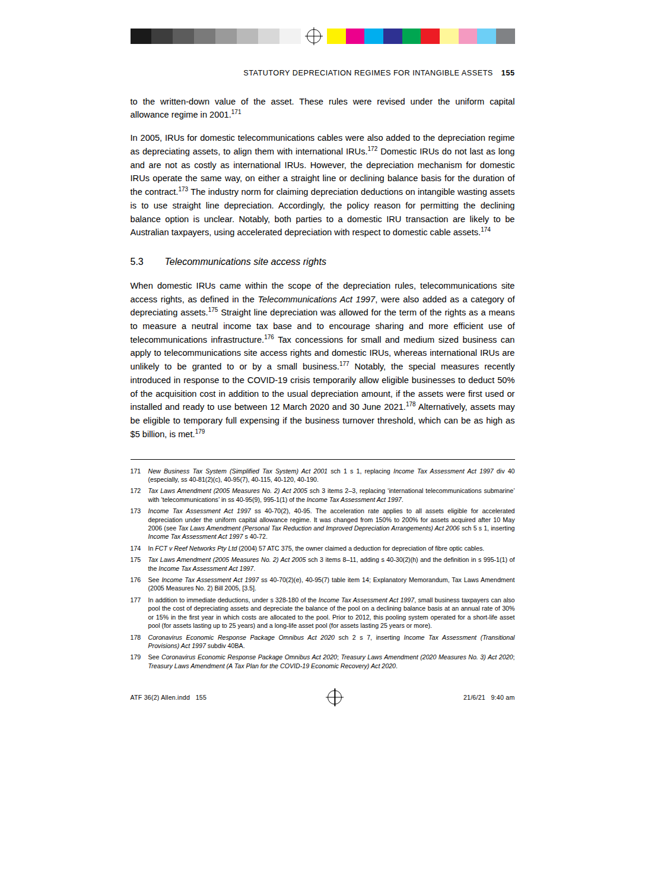STATUTORY DEPRECIATION REGIMES FOR INTANGIBLE ASSETS 155
to the written-down value of the asset. These rules were revised under the uniform capital allowance regime in 2001.171
In 2005, IRUs for domestic telecommunications cables were also added to the depreciation regime as depreciating assets, to align them with international IRUs.172 Domestic IRUs do not last as long and are not as costly as international IRUs. However, the depreciation mechanism for domestic IRUs operate the same way, on either a straight line or declining balance basis for the duration of the contract.173 The industry norm for claiming depreciation deductions on intangible wasting assets is to use straight line depreciation. Accordingly, the policy reason for permitting the declining balance option is unclear. Notably, both parties to a domestic IRU transaction are likely to be Australian taxpayers, using accelerated depreciation with respect to domestic cable assets.174
5.3 Telecommunications site access rights
When domestic IRUs came within the scope of the depreciation rules, telecommunications site access rights, as defined in the Telecommunications Act 1997, were also added as a category of depreciating assets.175 Straight line depreciation was allowed for the term of the rights as a means to measure a neutral income tax base and to encourage sharing and more efficient use of telecommunications infrastructure.176 Tax concessions for small and medium sized business can apply to telecommunications site access rights and domestic IRUs, whereas international IRUs are unlikely to be granted to or by a small business.177 Notably, the special measures recently introduced in response to the COVID-19 crisis temporarily allow eligible businesses to deduct 50% of the acquisition cost in addition to the usual depreciation amount, if the assets were first used or installed and ready to use between 12 March 2020 and 30 June 2021.178 Alternatively, assets may be eligible to temporary full expensing if the business turnover threshold, which can be as high as $5 billion, is met.179
171 New Business Tax System (Simplified Tax System) Act 2001 sch 1 s 1, replacing Income Tax Assessment Act 1997 div 40 (especially, ss 40-81(2)(c), 40-95(7), 40-115, 40-120, 40-190.
172 Tax Laws Amendment (2005 Measures No. 2) Act 2005 sch 3 items 2–3, replacing ‘international telecommunications submarine’ with ‘telecommunications’ in ss 40-95(9), 995-1(1) of the Income Tax Assessment Act 1997.
173 Income Tax Assessment Act 1997 ss 40-70(2), 40-95. The acceleration rate applies to all assets eligible for accelerated depreciation under the uniform capital allowance regime. It was changed from 150% to 200% for assets acquired after 10 May 2006 (see Tax Laws Amendment (Personal Tax Reduction and Improved Depreciation Arrangements) Act 2006 sch 5 s 1, inserting Income Tax Assessment Act 1997 s 40-72.
174 In FCT v Reef Networks Pty Ltd (2004) 57 ATC 375, the owner claimed a deduction for depreciation of fibre optic cables.
175 Tax Laws Amendment (2005 Measures No. 2) Act 2005 sch 3 items 8–11, adding s 40-30(2)(h) and the definition in s 995-1(1) of the Income Tax Assessment Act 1997.
176 See Income Tax Assessment Act 1997 ss 40-70(2)(e), 40-95(7) table item 14; Explanatory Memorandum, Tax Laws Amendment (2005 Measures No. 2) Bill 2005, [3.5].
177 In addition to immediate deductions, under s 328-180 of the Income Tax Assessment Act 1997, small business taxpayers can also pool the cost of depreciating assets and depreciate the balance of the pool on a declining balance basis at an annual rate of 30% or 15% in the first year in which costs are allocated to the pool. Prior to 2012, this pooling system operated for a short-life asset pool (for assets lasting up to 25 years) and a long-life asset pool (for assets lasting 25 years or more).
178 Coronavirus Economic Response Package Omnibus Act 2020 sch 2 s 7, inserting Income Tax Assessment (Transitional Provisions) Act 1997 subdiv 40BA.
179 See Coronavirus Economic Response Package Omnibus Act 2020; Treasury Laws Amendment (2020 Measures No. 3) Act 2020; Treasury Laws Amendment (A Tax Plan for the COVID-19 Economic Recovery) Act 2020.
ATF 36(2) Allen.indd 155
21/6/21 9:40 am